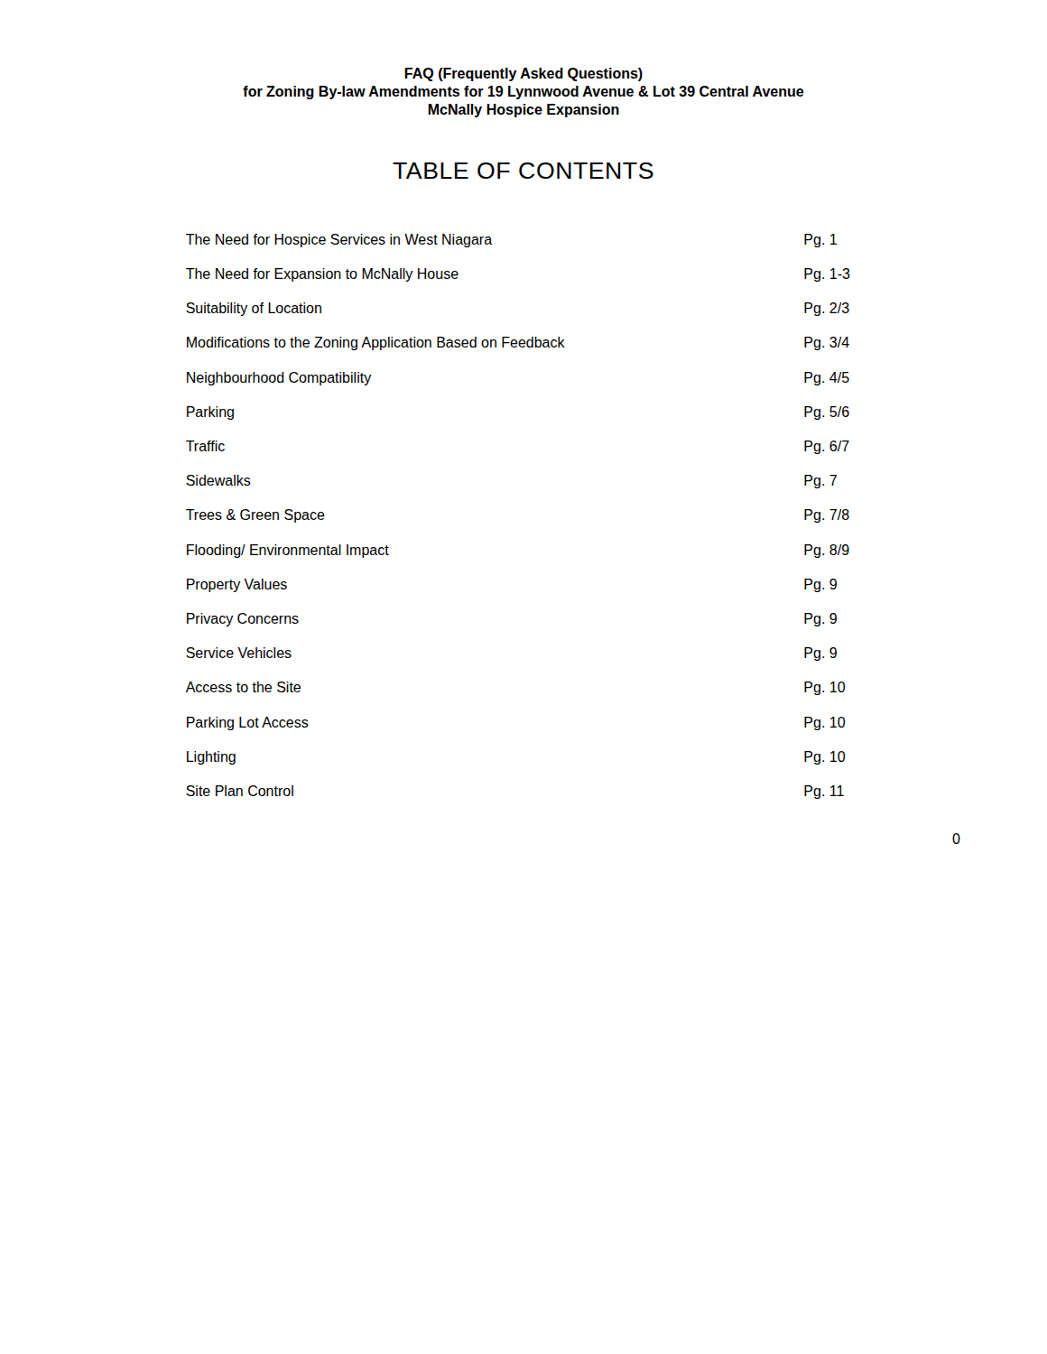FAQ (Frequently Asked Questions)
for Zoning By-law Amendments for 19 Lynnwood Avenue & Lot 39 Central Avenue
McNally Hospice Expansion
TABLE OF CONTENTS
| The Need for Hospice Services in West Niagara | Pg. 1 |
| The Need for Expansion to McNally House | Pg. 1-3 |
| Suitability of Location | Pg. 2/3 |
| Modifications to the Zoning Application Based on Feedback | Pg. 3/4 |
| Neighbourhood Compatibility | Pg. 4/5 |
| Parking | Pg. 5/6 |
| Traffic | Pg. 6/7 |
| Sidewalks | Pg. 7 |
| Trees & Green Space | Pg. 7/8 |
| Flooding/ Environmental Impact | Pg. 8/9 |
| Property Values | Pg. 9 |
| Privacy Concerns | Pg. 9 |
| Service Vehicles | Pg. 9 |
| Access to the Site | Pg. 10 |
| Parking Lot Access | Pg. 10 |
| Lighting | Pg. 10 |
| Site Plan Control | Pg. 11 |
0